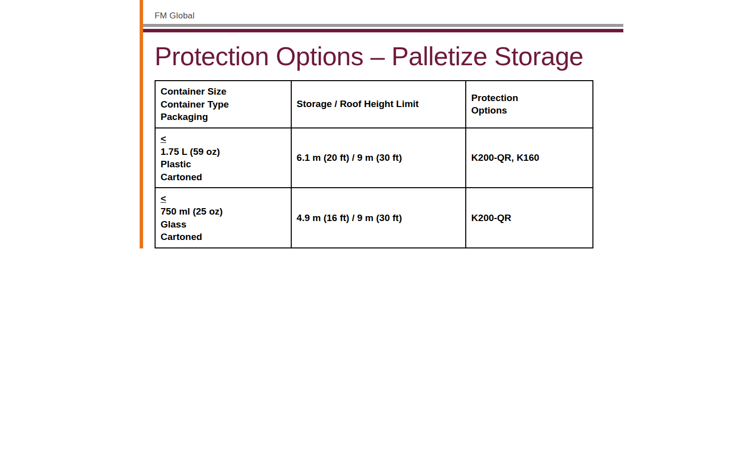FM Global
Protection Options – Palletize Storage
| Container Size Container Type Packaging | Storage / Roof Height Limit | Protection Options |
| --- | --- | --- |
| < 1.75 L (59 oz) Plastic Cartoned | 6.1 m (20 ft) / 9 m (30 ft) | K200-QR, K160 |
| < 750 ml (25 oz) Glass Cartoned | 4.9 m (16 ft) / 9 m (30 ft) | K200-QR |